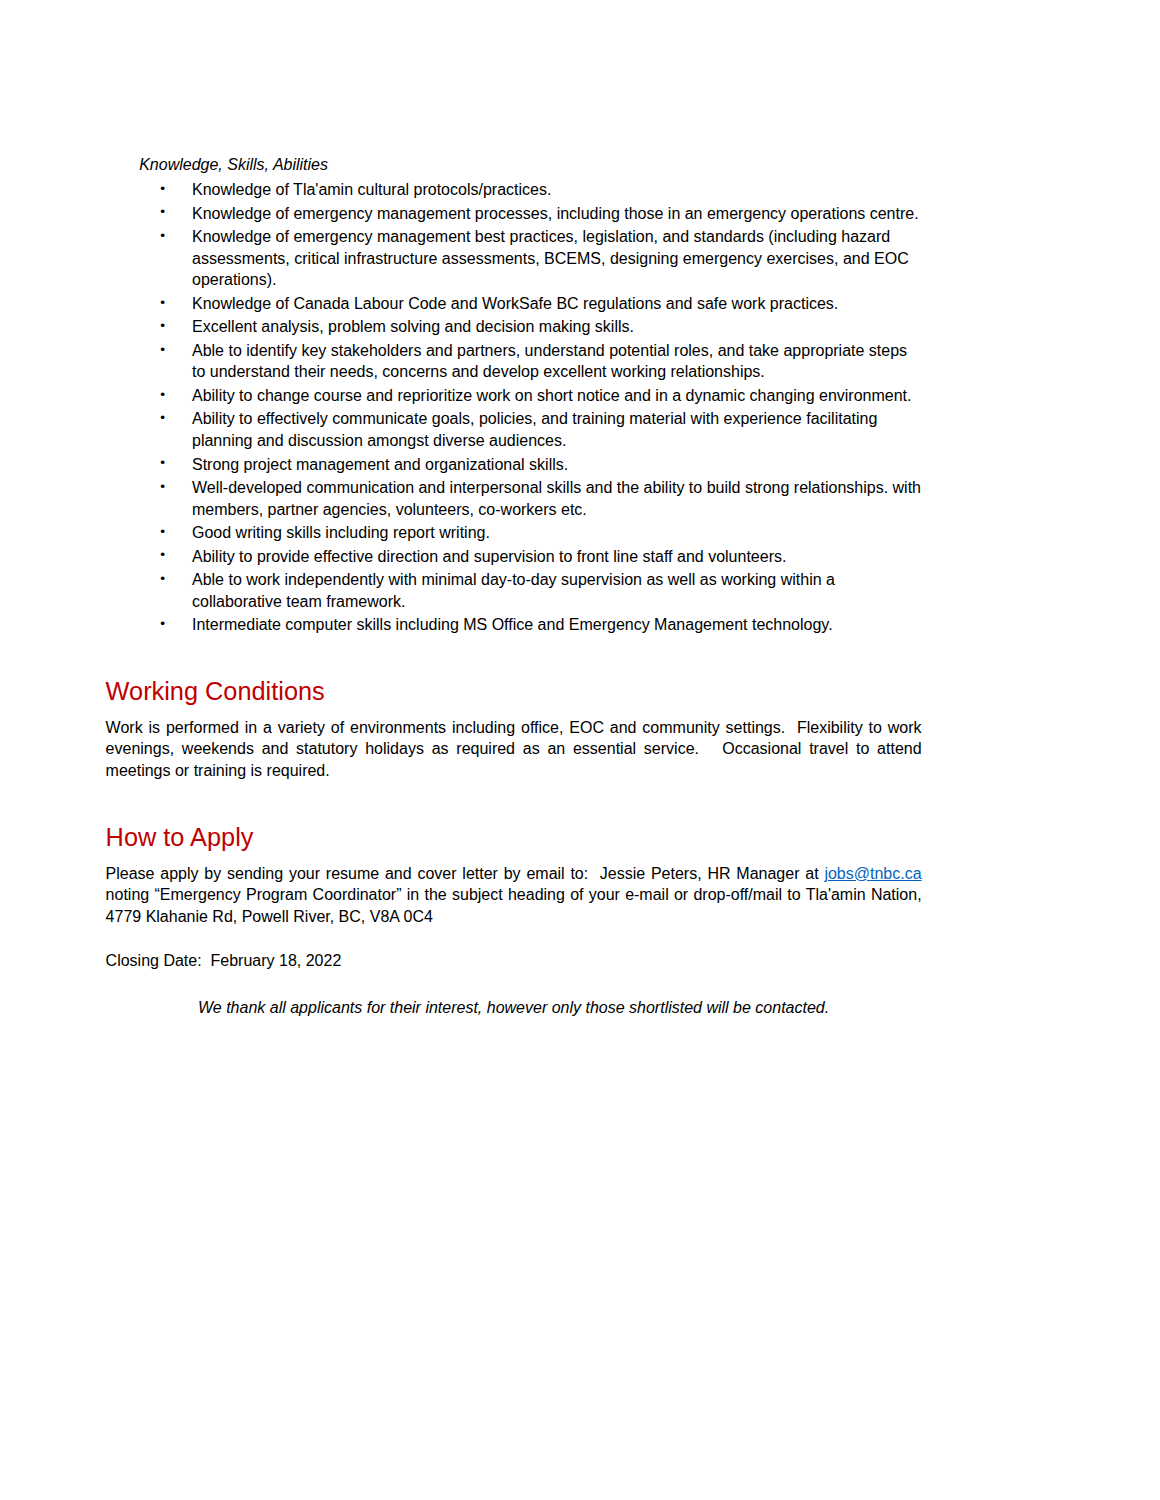Knowledge, Skills, Abilities
Knowledge of Tla'amin cultural protocols/practices.
Knowledge of emergency management processes, including those in an emergency operations centre.
Knowledge of emergency management best practices, legislation, and standards (including hazard assessments, critical infrastructure assessments, BCEMS, designing emergency exercises, and EOC operations).
Knowledge of Canada Labour Code and WorkSafe BC regulations and safe work practices.
Excellent analysis, problem solving and decision making skills.
Able to identify key stakeholders and partners, understand potential roles, and take appropriate steps to understand their needs, concerns and develop excellent working relationships.
Ability to change course and reprioritize work on short notice and in a dynamic changing environment.
Ability to effectively communicate goals, policies, and training material with experience facilitating planning and discussion amongst diverse audiences.
Strong project management and organizational skills.
Well-developed communication and interpersonal skills and the ability to build strong relationships. with members, partner agencies, volunteers, co-workers etc.
Good writing skills including report writing.
Ability to provide effective direction and supervision to front line staff and volunteers.
Able to work independently with minimal day-to-day supervision as well as working within a collaborative team framework.
Intermediate computer skills including MS Office and Emergency Management technology.
Working Conditions
Work is performed in a variety of environments including office, EOC and community settings. Flexibility to work evenings, weekends and statutory holidays as required as an essential service. Occasional travel to attend meetings or training is required.
How to Apply
Please apply by sending your resume and cover letter by email to: Jessie Peters, HR Manager at jobs@tnbc.ca noting “Emergency Program Coordinator” in the subject heading of your e-mail or drop-off/mail to Tla'amin Nation, 4779 Klahanie Rd, Powell River, BC, V8A 0C4
Closing Date: February 18, 2022
We thank all applicants for their interest, however only those shortlisted will be contacted.